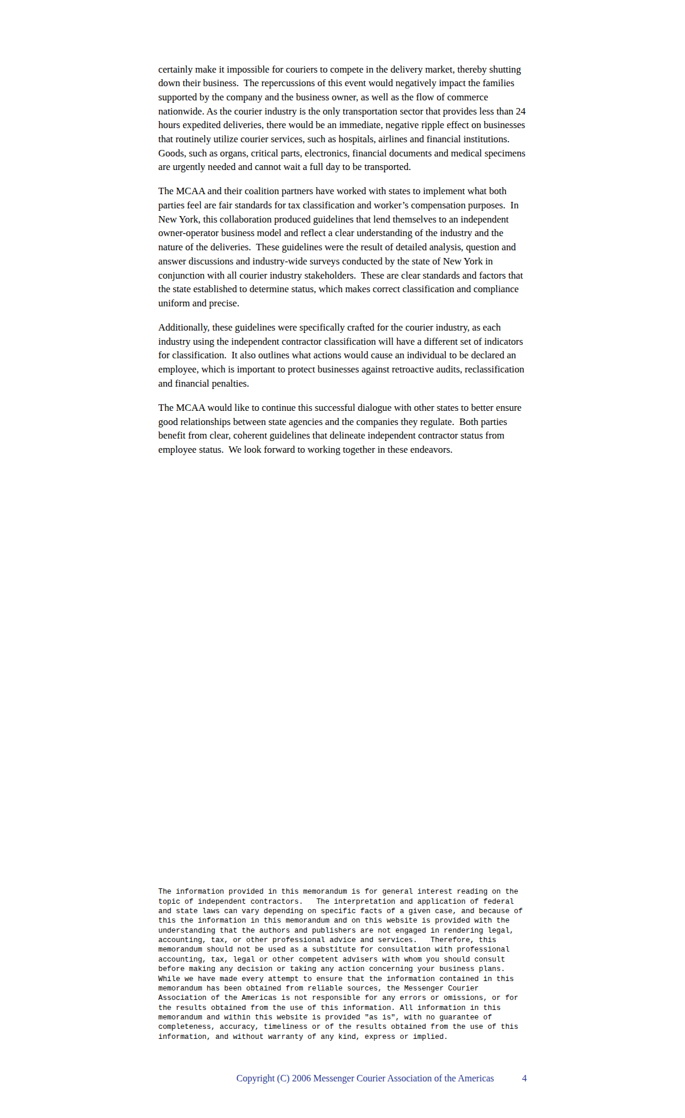certainly make it impossible for couriers to compete in the delivery market, thereby shutting down their business. The repercussions of this event would negatively impact the families supported by the company and the business owner, as well as the flow of commerce nationwide. As the courier industry is the only transportation sector that provides less than 24 hours expedited deliveries, there would be an immediate, negative ripple effect on businesses that routinely utilize courier services, such as hospitals, airlines and financial institutions. Goods, such as organs, critical parts, electronics, financial documents and medical specimens are urgently needed and cannot wait a full day to be transported.
The MCAA and their coalition partners have worked with states to implement what both parties feel are fair standards for tax classification and worker’s compensation purposes. In New York, this collaboration produced guidelines that lend themselves to an independent owner-operator business model and reflect a clear understanding of the industry and the nature of the deliveries. These guidelines were the result of detailed analysis, question and answer discussions and industry-wide surveys conducted by the state of New York in conjunction with all courier industry stakeholders. These are clear standards and factors that the state established to determine status, which makes correct classification and compliance uniform and precise.
Additionally, these guidelines were specifically crafted for the courier industry, as each industry using the independent contractor classification will have a different set of indicators for classification. It also outlines what actions would cause an individual to be declared an employee, which is important to protect businesses against retroactive audits, reclassification and financial penalties.
The MCAA would like to continue this successful dialogue with other states to better ensure good relationships between state agencies and the companies they regulate. Both parties benefit from clear, coherent guidelines that delineate independent contractor status from employee status. We look forward to working together in these endeavors.
The information provided in this memorandum is for general interest reading on the topic of independent contractors. The interpretation and application of federal and state laws can vary depending on specific facts of a given case, and because of this the information in this memorandum and on this website is provided with the understanding that the authors and publishers are not engaged in rendering legal, accounting, tax, or other professional advice and services. Therefore, this memorandum should not be used as a substitute for consultation with professional accounting, tax, legal or other competent advisers with whom you should consult before making any decision or taking any action concerning your business plans. While we have made every attempt to ensure that the information contained in this memorandum has been obtained from reliable sources, the Messenger Courier Association of the Americas is not responsible for any errors or omissions, or for the results obtained from the use of this information. All information in this memorandum and within this website is provided "as is", with no guarantee of completeness, accuracy, timeliness or of the results obtained from the use of this information, and without warranty of any kind, express or implied.
Copyright (C) 2006 Messenger Courier Association of the Americas
4